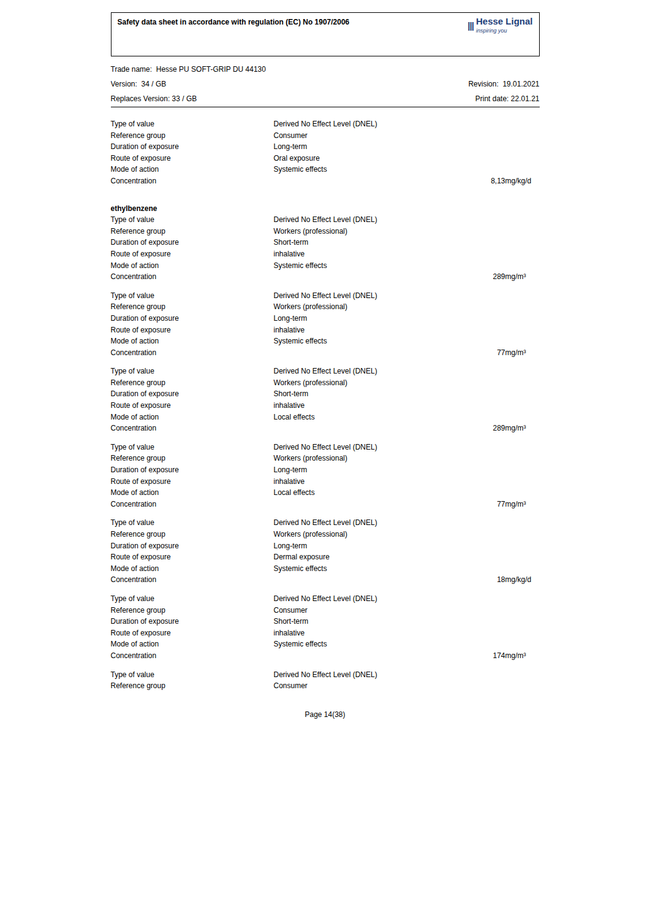Safety data sheet in accordance with regulation (EC) No 1907/2006
|||Hesse Lignal
inspiring you
Trade name: Hesse PU SOFT-GRIP DU 44130
Version: 34 / GB
Revision: 19.01.2021
Replaces Version: 33 / GB
Print date: 22.01.21
| Type of value | Derived No Effect Level (DNEL) | | |
| Reference group | Consumer | | |
| Duration of exposure | Long-term | | |
| Route of exposure | Oral exposure | | |
| Mode of action | Systemic effects | | |
| Concentration | | 8,13 | mg/kg/d |
| ethylbenzene |
| Type of value | Derived No Effect Level (DNEL) | | |
| Reference group | Workers (professional) | | |
| Duration of exposure | Short-term | | |
| Route of exposure | inhalative | | |
| Mode of action | Systemic effects | | |
| Concentration | | 289 | mg/m³ |
| Type of value | Derived No Effect Level (DNEL) | | |
| Reference group | Workers (professional) | | |
| Duration of exposure | Long-term | | |
| Route of exposure | inhalative | | |
| Mode of action | Systemic effects | | |
| Concentration | | 77 | mg/m³ |
| Type of value | Derived No Effect Level (DNEL) | | |
| Reference group | Workers (professional) | | |
| Duration of exposure | Short-term | | |
| Route of exposure | inhalative | | |
| Mode of action | Local effects | | |
| Concentration | | 289 | mg/m³ |
| Type of value | Derived No Effect Level (DNEL) | | |
| Reference group | Workers (professional) | | |
| Duration of exposure | Long-term | | |
| Route of exposure | inhalative | | |
| Mode of action | Local effects | | |
| Concentration | | 77 | mg/m³ |
| Type of value | Derived No Effect Level (DNEL) | | |
| Reference group | Workers (professional) | | |
| Duration of exposure | Long-term | | |
| Route of exposure | Dermal exposure | | |
| Mode of action | Systemic effects | | |
| Concentration | | 18 | mg/kg/d |
| Type of value | Derived No Effect Level (DNEL) | | |
| Reference group | Consumer | | |
| Duration of exposure | Short-term | | |
| Route of exposure | inhalative | | |
| Mode of action | Systemic effects | | |
| Concentration | | 174 | mg/m³ |
| Type of value | Derived No Effect Level (DNEL) | | |
| Reference group | Consumer | | |
Page 14(38)